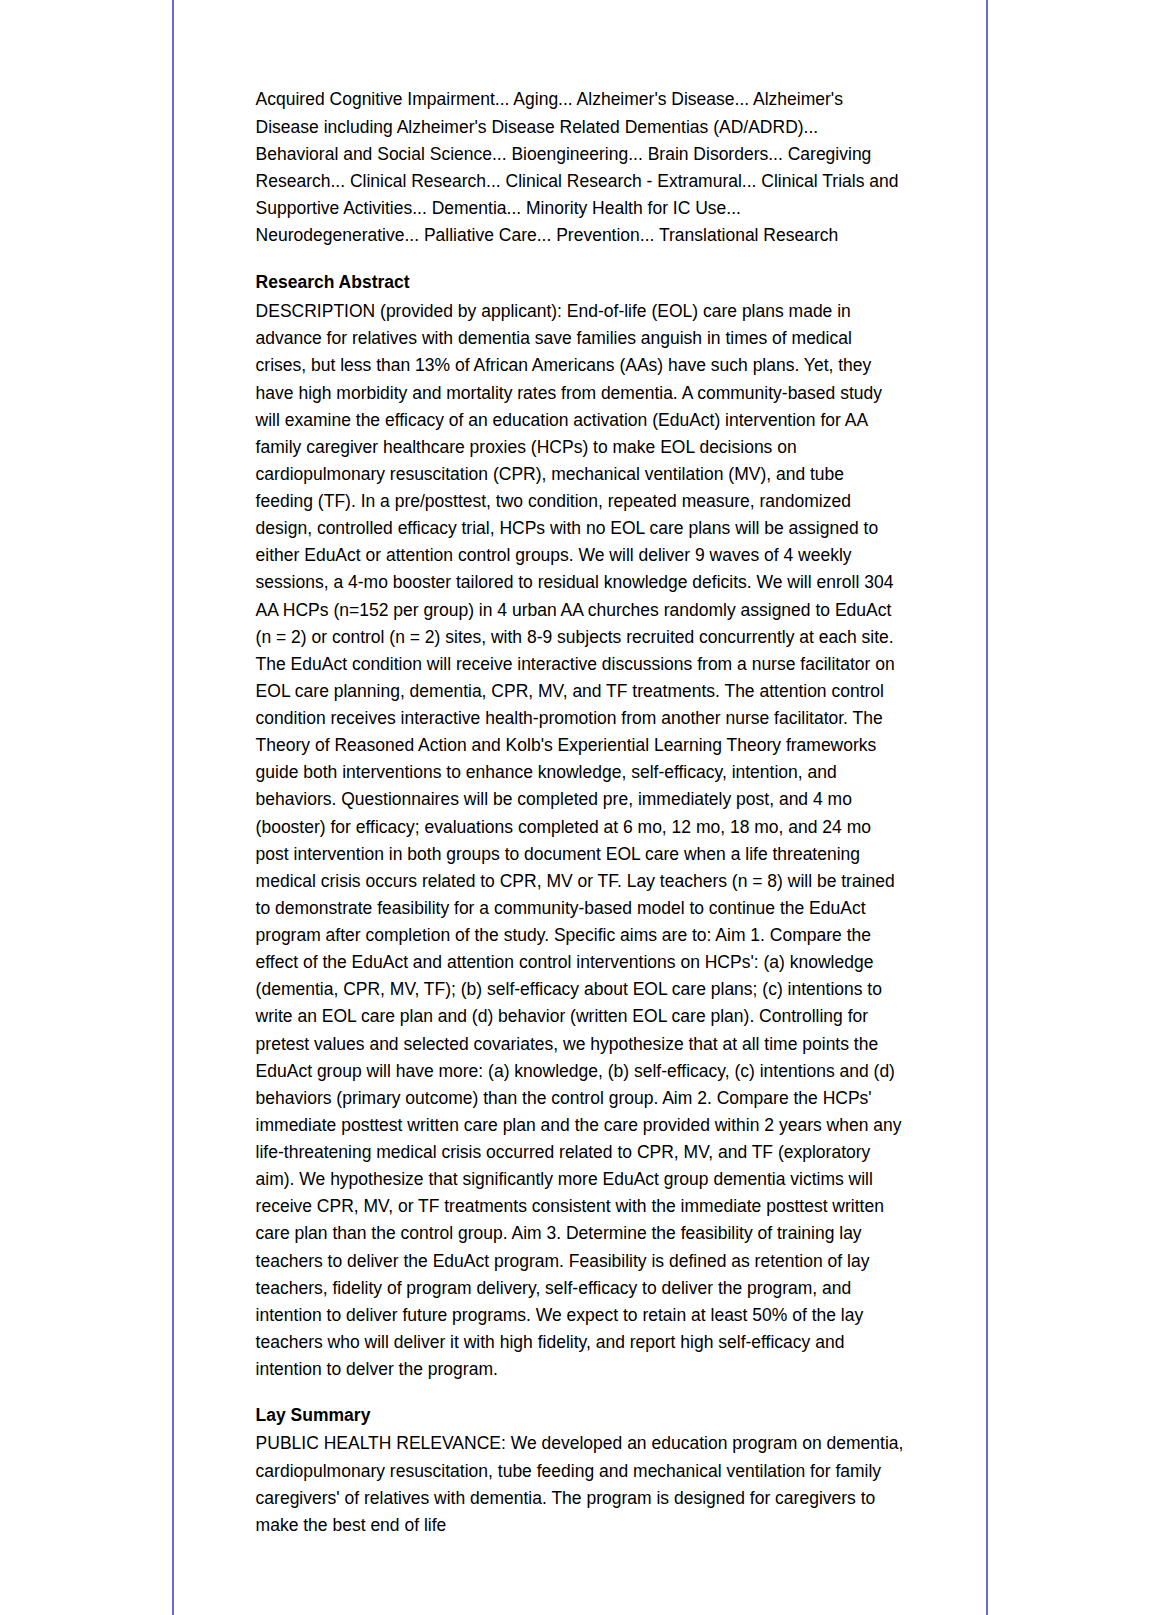Acquired Cognitive Impairment... Aging... Alzheimer's Disease... Alzheimer's Disease including Alzheimer's Disease Related Dementias (AD/ADRD)... Behavioral and Social Science... Bioengineering... Brain Disorders... Caregiving Research... Clinical Research... Clinical Research - Extramural... Clinical Trials and Supportive Activities... Dementia... Minority Health for IC Use... Neurodegenerative... Palliative Care... Prevention... Translational Research
Research Abstract
DESCRIPTION (provided by applicant): End-of-life (EOL) care plans made in advance for relatives with dementia save families anguish in times of medical crises, but less than 13% of African Americans (AAs) have such plans. Yet, they have high morbidity and mortality rates from dementia. A community-based study will examine the efficacy of an education activation (EduAct) intervention for AA family caregiver healthcare proxies (HCPs) to make EOL decisions on cardiopulmonary resuscitation (CPR), mechanical ventilation (MV), and tube feeding (TF). In a pre/posttest, two condition, repeated measure, randomized design, controlled efficacy trial, HCPs with no EOL care plans will be assigned to either EduAct or attention control groups. We will deliver 9 waves of 4 weekly sessions, a 4-mo booster tailored to residual knowledge deficits. We will enroll 304 AA HCPs (n=152 per group) in 4 urban AA churches randomly assigned to EduAct (n = 2) or control (n = 2) sites, with 8-9 subjects recruited concurrently at each site. The EduAct condition will receive interactive discussions from a nurse facilitator on EOL care planning, dementia, CPR, MV, and TF treatments. The attention control condition receives interactive health-promotion from another nurse facilitator. The Theory of Reasoned Action and Kolb's Experiential Learning Theory frameworks guide both interventions to enhance knowledge, self-efficacy, intention, and behaviors. Questionnaires will be completed pre, immediately post, and 4 mo (booster) for efficacy; evaluations completed at 6 mo, 12 mo, 18 mo, and 24 mo post intervention in both groups to document EOL care when a life threatening medical crisis occurs related to CPR, MV or TF. Lay teachers (n = 8) will be trained to demonstrate feasibility for a community-based model to continue the EduAct program after completion of the study. Specific aims are to: Aim 1. Compare the effect of the EduAct and attention control interventions on HCPs': (a) knowledge (dementia, CPR, MV, TF); (b) self-efficacy about EOL care plans; (c) intentions to write an EOL care plan and (d) behavior (written EOL care plan). Controlling for pretest values and selected covariates, we hypothesize that at all time points the EduAct group will have more: (a) knowledge, (b) self-efficacy, (c) intentions and (d) behaviors (primary outcome) than the control group. Aim 2. Compare the HCPs' immediate posttest written care plan and the care provided within 2 years when any life-threatening medical crisis occurred related to CPR, MV, and TF (exploratory aim). We hypothesize that significantly more EduAct group dementia victims will receive CPR, MV, or TF treatments consistent with the immediate posttest written care plan than the control group. Aim 3. Determine the feasibility of training lay teachers to deliver the EduAct program. Feasibility is defined as retention of lay teachers, fidelity of program delivery, self-efficacy to deliver the program, and intention to deliver future programs. We expect to retain at least 50% of the lay teachers who will deliver it with high fidelity, and report high self-efficacy and intention to delver the program.
Lay Summary
PUBLIC HEALTH RELEVANCE: We developed an education program on dementia, cardiopulmonary resuscitation, tube feeding and mechanical ventilation for family caregivers' of relatives with dementia. The program is designed for caregivers to make the best end of life